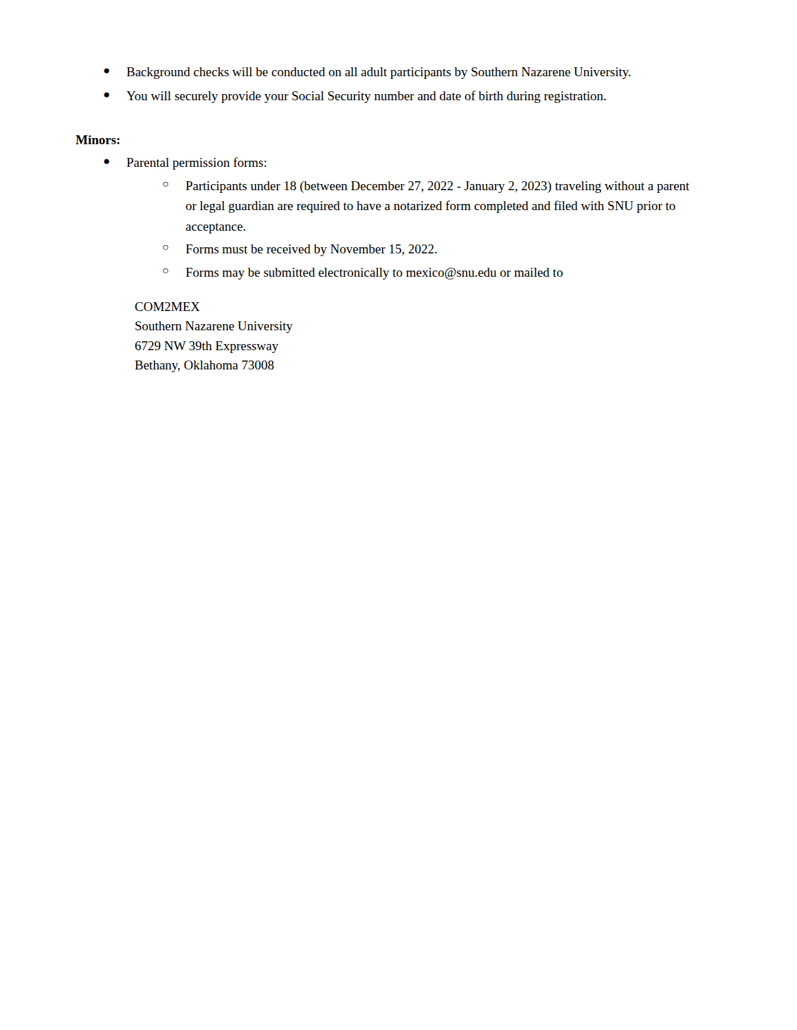Background checks will be conducted on all adult participants by Southern Nazarene University.
You will securely provide your Social Security number and date of birth during registration.
Minors:
Parental permission forms:
Participants under 18 (between December 27, 2022 - January 2, 2023) traveling without a parent or legal guardian are required to have a notarized form completed and filed with SNU prior to acceptance.
Forms must be received by November 15, 2022.
Forms may be submitted electronically to mexico@snu.edu or mailed to
COM2MEX
Southern Nazarene University
6729 NW 39th Expressway
Bethany, Oklahoma 73008